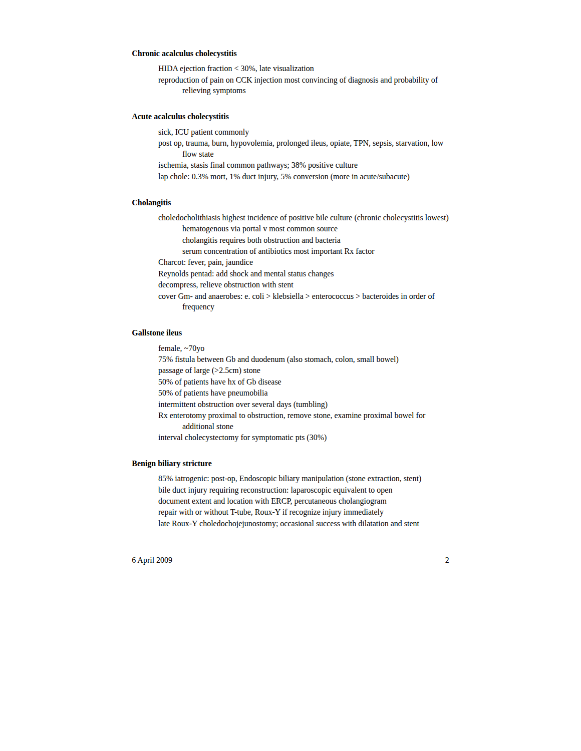Chronic acalculus cholecystitis
HIDA ejection fraction < 30%, late visualization
reproduction of pain on CCK injection most convincing of diagnosis and probability of relieving symptoms
Acute acalculus cholecystitis
sick, ICU patient commonly
post op, trauma, burn, hypovolemia, prolonged ileus, opiate, TPN, sepsis, starvation, low flow state
ischemia, stasis final common pathways; 38% positive culture
lap chole: 0.3% mort, 1% duct injury, 5% conversion (more in acute/subacute)
Cholangitis
choledocholithiasis highest incidence of positive bile culture (chronic cholecystitis lowest)
hematogenous via portal v most common source
cholangitis requires both obstruction and bacteria
serum concentration of antibiotics most important Rx factor
Charcot: fever, pain, jaundice
Reynolds pentad: add shock and mental status changes
decompress, relieve obstruction with stent
cover Gm- and anaerobes: e. coli > klebsiella > enterococcus > bacteroides in order of frequency
Gallstone ileus
female, ~70yo
75% fistula between Gb and duodenum (also stomach, colon, small bowel)
passage of large (>2.5cm) stone
50% of patients have hx of Gb disease
50% of patients have pneumobilia
intermittent obstruction over several days (tumbling)
Rx enterotomy proximal to obstruction, remove stone, examine proximal bowel for additional stone
interval cholecystectomy for symptomatic pts (30%)
Benign biliary stricture
85% iatrogenic: post-op, Endoscopic biliary manipulation (stone extraction, stent)
bile duct injury requiring reconstruction: laparoscopic equivalent to open
document extent and location with ERCP, percutaneous cholangiogram
repair with or without T-tube, Roux-Y if recognize injury immediately
late Roux-Y choledochojejunostomy; occasional success with dilatation and stent
6 April 2009 2